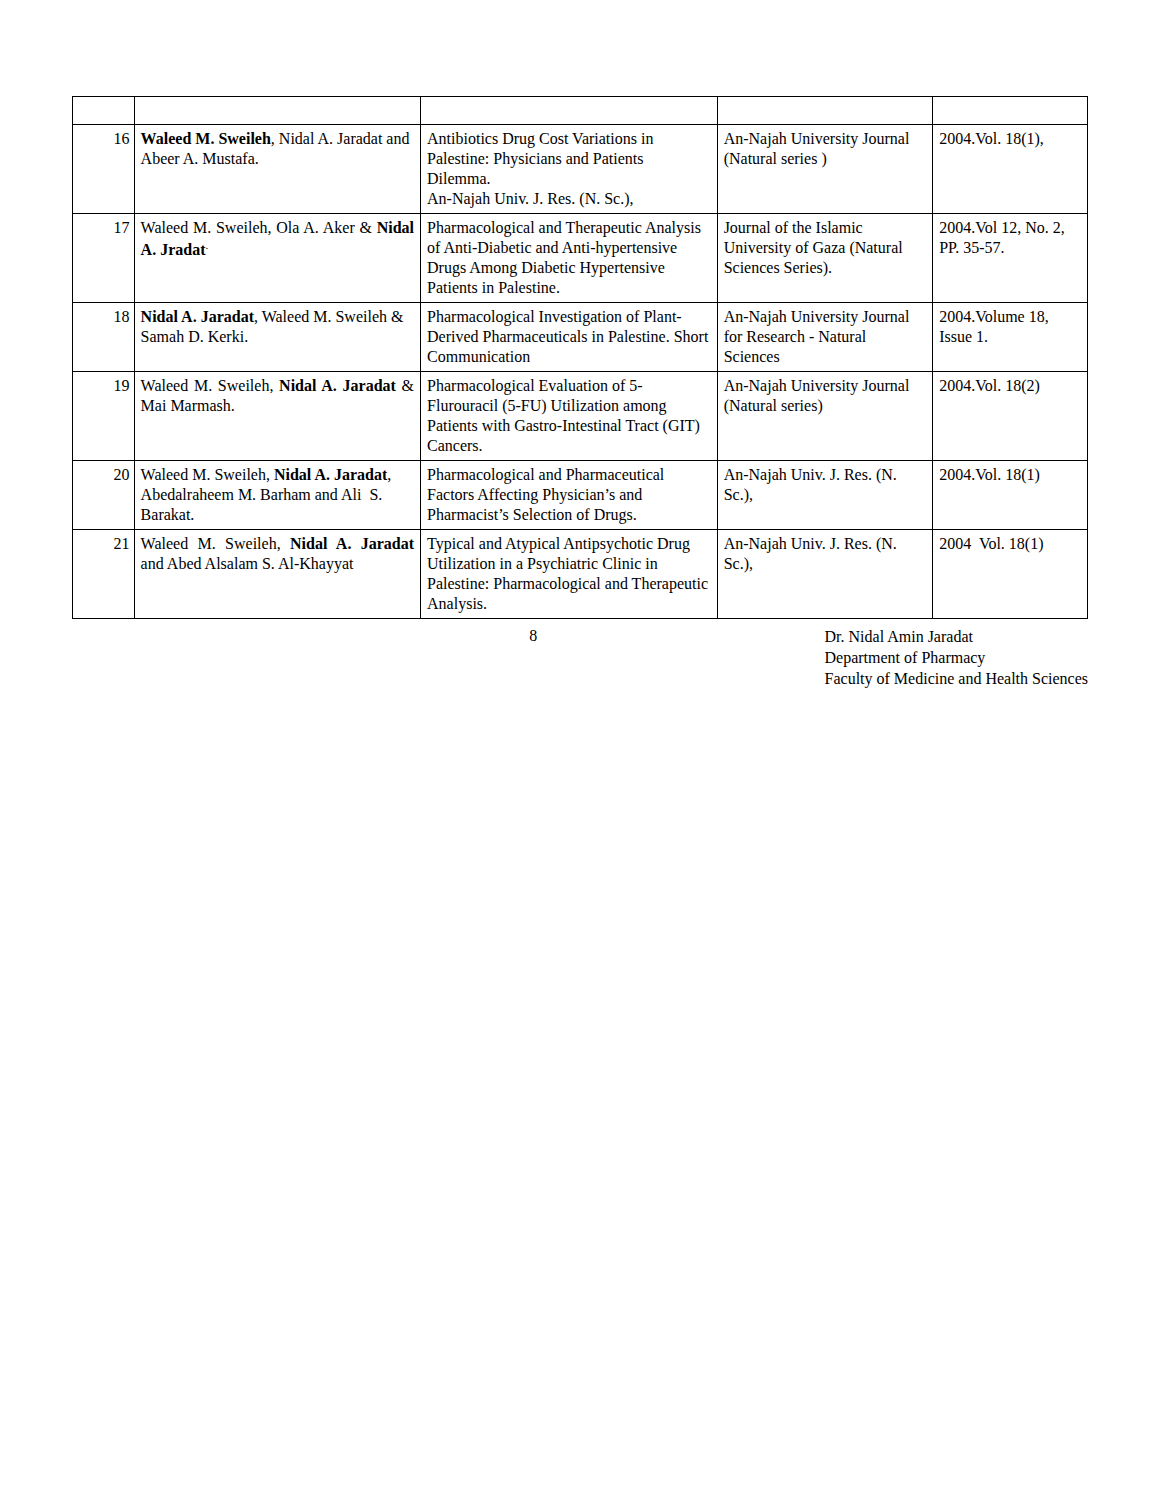| 16 | Waleed M. Sweileh , Nidal A. Jaradat and Abeer A. Mustafa. | Antibiotics Drug Cost Variations in Palestine: Physicians and Patients Dilemma. An-Najah Univ. J. Res. (N. Sc.), | An-Najah University Journal (Natural series ) | 2004.Vol. 18(1), |
| 17 | Waleed M. Sweileh, Ola A. Aker & Nidal A. Jradat . | Pharmacological and Therapeutic Analysis of Anti-Diabetic and Anti-hypertensive Drugs Among Diabetic Hypertensive Patients in Palestine. | Journal of the Islamic University of Gaza (Natural Sciences Series). | 2004.Vol 12, No. 2, PP. 35-57. |
| 18 | Nidal A. Jaradat , Waleed M. Sweileh & Samah D. Kerki. | Pharmacological Investigation of Plant-Derived Pharmaceuticals in Palestine. Short Communication | An-Najah University Journal for Research - Natural Sciences | 2004.Volume 18, Issue 1. |
| 19 | Waleed M. Sweileh, Nidal A. Jaradat & Mai Marmash. | Pharmacological Evaluation of 5-Flurouracil (5-FU) Utilization among Patients with Gastro-Intestinal Tract (GIT) Cancers. | An-Najah University Journal (Natural series) | 2004.Vol. 18(2) |
| 20 | Waleed M. Sweileh, Nidal A. Jaradat , Abedalraheem M. Barham and Ali S. Barakat. | Pharmacological and Pharmaceutical Factors Affecting Physician’s and Pharmacist’s Selection of Drugs. | An-Najah Univ. J. Res. (N. Sc.), | 2004.Vol. 18(1) |
| 21 | Waleed M. Sweileh, Nidal A. Jaradat and Abed Alsalam S. Al-Khayyat | Typical and Atypical Antipsychotic Drug Utilization in a Psychiatric Clinic in Palestine: Pharmacological and Therapeutic Analysis. | An-Najah Univ. J. Res. (N. Sc.), | 2004 Vol. 18(1) |
8
Dr. Nidal Amin Jaradat
Department of Pharmacy
Faculty of Medicine and Health Sciences